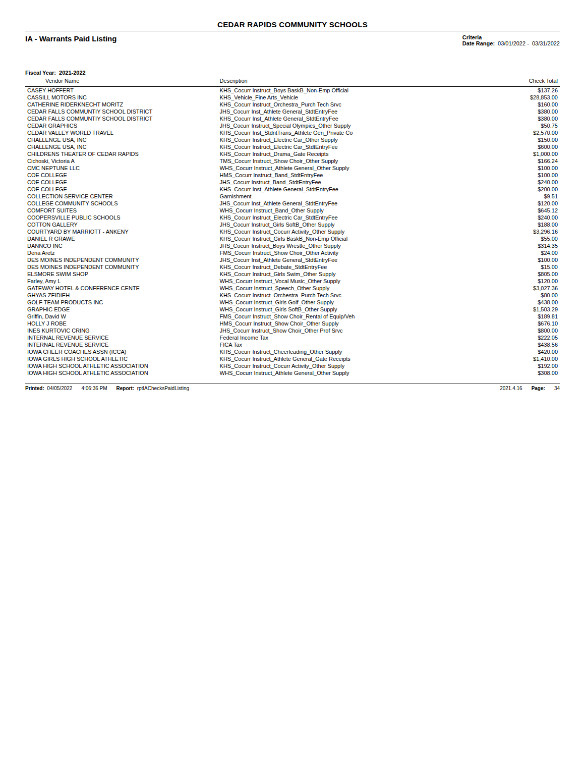CEDAR RAPIDS COMMUNITY SCHOOLS
IA - Warrants Paid Listing
Criteria
Date Range: 03/01/2022 - 03/31/2022
Fiscal Year: 2021-2022
| Vendor Name | Description | Check Total |
| --- | --- | --- |
| CASEY HOFFERT | KHS_Cocurr Instruct_Boys BaskB_Non-Emp Official | $137.26 |
| CASSILL MOTORS INC | KHS_Vehicle_Fine Arts_Vehicle | $28,853.00 |
| CATHERINE RIDERKNECHT MORITZ | KHS_Cocurr Instruct_Orchestra_Purch Tech Srvc | $160.00 |
| CEDAR FALLS COMMUNTIY SCHOOL DISTRICT | JHS_Cocurr Inst_Athlete General_StdtEntryFee | $380.00 |
| CEDAR FALLS COMMUNTIY SCHOOL DISTRICT | KHS_Cocurr Inst_Athlete General_StdtEntryFee | $380.00 |
| CEDAR GRAPHICS | JHS_Cocurr Instruct_Special Olympics_Other Supply | $50.75 |
| CEDAR VALLEY WORLD TRAVEL | KHS_Cocurr Inst_StdntTrans_Athlete Gen_Private Co | $2,570.00 |
| CHALLENGE USA, INC | KHS_Cocurr Instruct_Electric Car_Other Supply | $150.00 |
| CHALLENGE USA, INC | KHS_Cocurr Instruct_Electric Car_StdtEntryFee | $600.00 |
| CHILDRENS THEATER OF CEDAR RAPIDS | KHS_Cocurr Instruct_Drama_Gate Receipts | $1,000.00 |
| Cichoski, Victoria A | TMS_Cocurr Instruct_Show Choir_Other Supply | $166.24 |
| CMC NEPTUNE LLC | WHS_Cocurr Instruct_Athlete General_Other Supply | $100.00 |
| COE COLLEGE | HMS_Cocurr Instruct_Band_StdtEntryFee | $100.00 |
| COE COLLEGE | JHS_Cocurr Instruct_Band_StdtEntryFee | $240.00 |
| COE COLLEGE | KHS_Cocurr Inst_Athlete General_StdtEntryFee | $200.00 |
| COLLECTION SERVICE CENTER | Garnishment | $9.51 |
| COLLEGE COMMUNITY SCHOOLS | JHS_Cocurr Inst_Athlete General_StdtEntryFee | $120.00 |
| COMFORT SUITES | WHS_Cocurr Instruct_Band_Other Supply | $645.12 |
| COOPERSVILLE PUBLIC SCHOOLS | KHS_Cocurr Instruct_Electric Car_StdtEntryFee | $240.00 |
| COTTON GALLERY | JHS_Cocurr Instruct_Girls SoftB_Other Supply | $188.00 |
| COURTYARD BY MARRIOTT - ANKENY | KHS_Cocurr Instruct_Cocurr Activity_Other Supply | $3,296.16 |
| DANIEL R GRAWE | KHS_Cocurr Instruct_Girls BaskB_Non-Emp Official | $55.00 |
| DANNCO INC | JHS_Cocurr Instruct_Boys Wrestle_Other Supply | $314.35 |
| Dena Aretz | FMS_Cocurr Instruct_Show Choir_Other Activity | $24.00 |
| DES MOINES INDEPENDENT COMMUNITY | JHS_Cocurr Inst_Athlete General_StdtEntryFee | $100.00 |
| DES MOINES INDEPENDENT COMMUNITY | KHS_Cocurr Instruct_Debate_StdtEntryFee | $15.00 |
| ELSMORE SWIM SHOP | KHS_Cocurr Instruct_Girls Swim_Other Supply | $805.00 |
| Farley, Amy L | WHS_Cocurr Instruct_Vocal Music_Other Supply | $120.00 |
| GATEWAY HOTEL & CONFERENCE CENTE | WHS_Cocurr Instruct_Speech_Other Supply | $3,027.36 |
| GHYAS ZEIDIEH | KHS_Cocurr Instruct_Orchestra_Purch Tech Srvc | $80.00 |
| GOLF TEAM PRODUCTS INC | WHS_Cocurr Instruct_Girls Golf_Other Supply | $438.00 |
| GRAPHIC EDGE | WHS_Cocurr Instruct_Girls SoftB_Other Supply | $1,503.29 |
| Griffin, David W | FMS_Cocurr Instruct_Show Choir_Rental of Equip/Veh | $189.81 |
| HOLLY J ROBE | HMS_Cocurr Instruct_Show Choir_Other Supply | $676.10 |
| INES KURTOVIC CRING | JHS_Cocurr Instruct_Show Choir_Other Prof Srvc | $800.00 |
| INTERNAL REVENUE SERVICE | Federal Income Tax | $222.05 |
| INTERNAL REVENUE SERVICE | FICA Tax | $438.56 |
| IOWA CHEER COACHES ASSN (ICCA) | KHS_Cocurr Instruct_Cheerleading_Other Supply | $420.00 |
| IOWA GIRLS HIGH SCHOOL ATHLETIC | KHS_Cocurr Instruct_Athlete General_Gate Receipts | $1,410.00 |
| IOWA HIGH SCHOOL ATHLETIC ASSOCIATION | KHS_Cocurr Instruct_Cocurr Activity_Other Supply | $192.00 |
| IOWA HIGH SCHOOL ATHLETIC ASSOCIATION | WHS_Cocurr Instruct_Athlete General_Other Supply | $308.00 |
Printed: 04/05/2022 4:06:36 PM Report: rptIAChecksPaidListing 2021.4.16 Page: 34